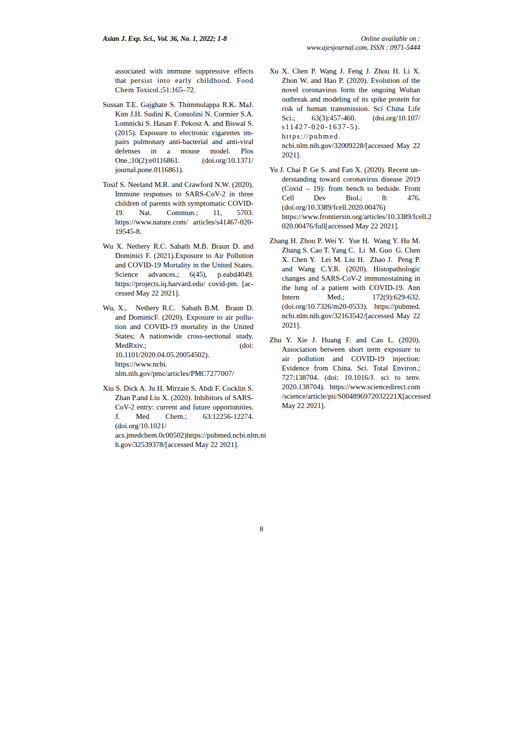Asian J. Exp. Sci., Vol. 36, No. 1, 2022; 1-8
Online available on :
www.ajesjournal.com, ISSN : 0971-5444
associated with immune suppressive effects that persist into early childhood. Food Chem Toxicol.;51:165–72.
Sussan T.E. Gajghate S. Thimmulappa R.K. MaJ. Kim J.H. Sudini K. Consolini N. Cormier S.A. Lomnicki S. Hasan F. Pekosz A. and Biswal S. (2015). Exposure to electronic cigarettes impairs pulmonary anti-bacterial and anti-viral defenses in a mouse model. Plos One.;10(2):e0116861. (doi.org/10.1371/ journal.pone.0116861).
Tosif S. Neeland M.R. and Crawford N.W. (2020). Immune responses to SARS-CoV-2 in three children of parents with symptomatic COVID-19. Nat. Commun.; 11, 5703. https://www.nature.com/ articles/s41467-020-19545-8.
Wu X. Nethery R.C. Sabath M.B. Braun D. and Dominici F. (2021).Exposure to Air Pollution and COVID-19 Mortality in the United States. Science advances,; 6(45), p.eabd4049. https://projects.iq.harvard.edu/ covid-pm. [accessed May 22 2021].
Wu, X., Nethery R.C. Sabath B.M. Braun D. and DominicF. (2020). Exposure to air pollution and COVID-19 mortality in the United States; A nationwide cross-sectional study. MedRxiv.; (doi: 10.1101/2020.04.05.20054502). https://www.ncbi. nlm.nih.gov/pmc/articles/PMC7277007/
Xiu S. Dick A. Ju H. Mirzaie S. Abdi F. Cocklin S. Zhan P.and Liu X. (2020). Inhibitors of SARS-CoV-2 entry: current and future opportunities. J. Med Chem.; 63:12256-12274. (doi.org/10.1021/ acs.jmedchem.0c00502)https://pubmed.ncbi.nlm.ni h.gov/32539378/[accessed May 22 2021].
Xu X. Chen P. Wang J. Feng J. Zhou H. Li X. Zhon W. and Hao P. (2020). Evolution of the novel coronavirus form the ongoing Wuhan outbreak and modeling of its spike protein for risk of human transmission. Sci China Life Sci.; 63(3):457-460. (doi.org/10.107/ s11427-020-1637-5). https://pubmed. ncbi.nlm.nih.gov/32009228/[accessed May 22 2021].
Yu J. Chai P. Ge S. and Fan X. (2020). Recent understanding toward coronavirus disease 2019 (Covid – 19): from bench to bedside. Front Cell Dev Biol.; 8: 476. (doi.org/10.3389/fcell.2020.00476) https://www.frontiersin.org/articles/10.3389/fcell.2 020.00476/full[accessed May 22 2021].
Zhang H. Zhou P. Wei Y. Yue H. Wang Y. Hu M. Zhang S. Cao T. Yang C. Li M. Guo G. Chen X. Chen Y. Lei M. Liu H. Zhao J. Peng P. and Wang C.Y.R. (2020). Histopathologic changes and SARS-CoV-2 immunostaining in the lung of a patient with COVID-19. Ann Intern Med.; 172(9):629-632. (doi.org/10.7326/m20-0533). https://pubmed. ncbi.nlm.nih.gov/32163542/[accessed May 22 2021].
Zhu Y. Xie J. Huang F. and Cao L. (2020). Association between short term exposure to air pollution and COVID-19 injection: Evidence from China. Sci. Total Environ.; 727:138704. (doi: 10.1016/J. sci to tenv. 2020.138704). https://www.sciencedirect.com /science/article/pii/S004896972032221X[accessed May 22 2021].
8